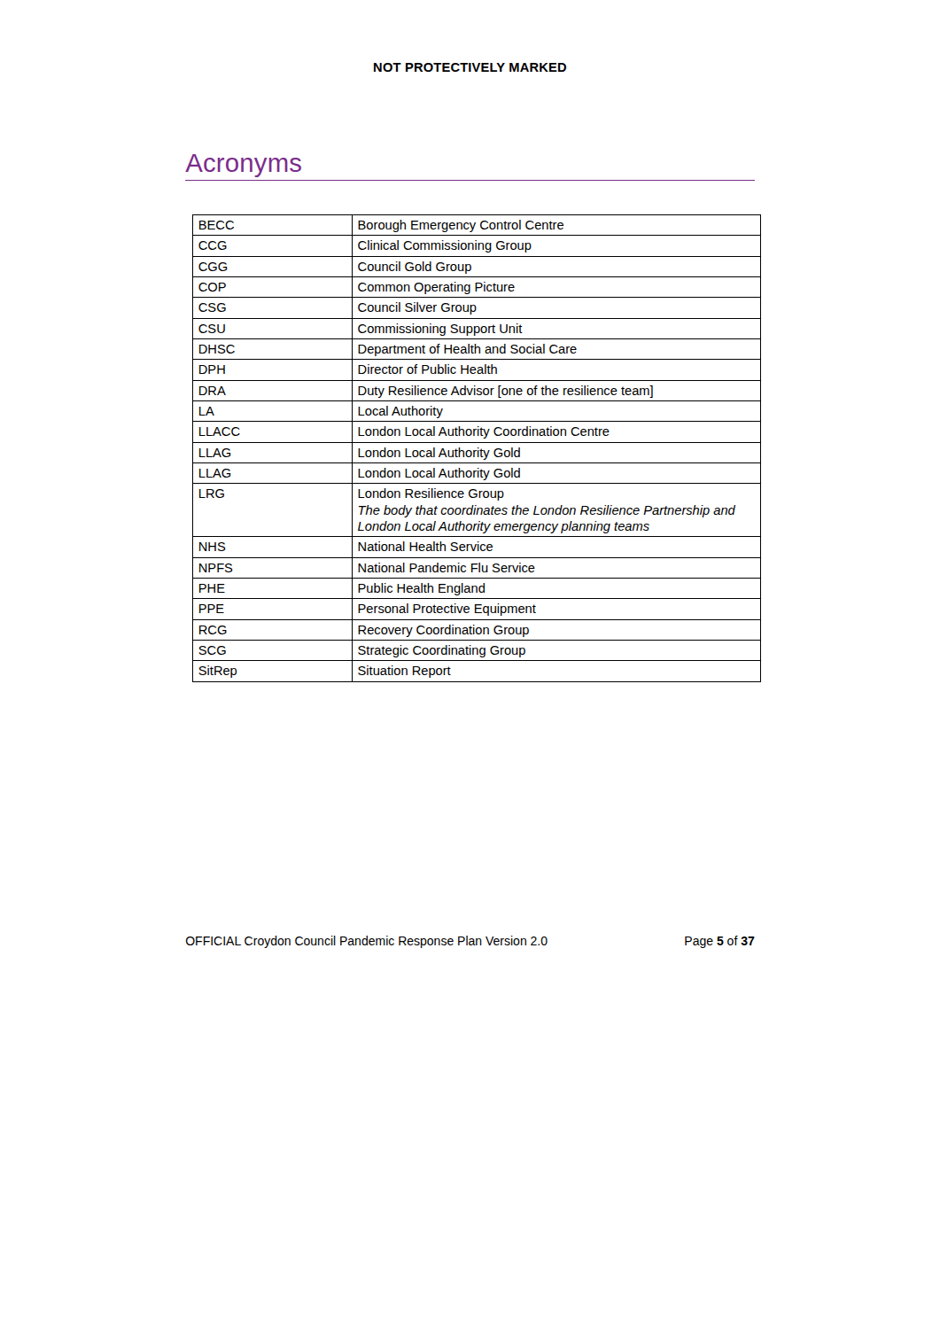NOT PROTECTIVELY MARKED
Acronyms
| BECC | Borough Emergency Control Centre |
| CCG | Clinical Commissioning Group |
| CGG | Council Gold Group |
| COP | Common Operating Picture |
| CSG | Council Silver Group |
| CSU | Commissioning Support Unit |
| DHSC | Department of Health and Social Care |
| DPH | Director of Public Health |
| DRA | Duty Resilience Advisor [one of the resilience team] |
| LA | Local Authority |
| LLACC | London Local Authority Coordination Centre |
| LLAG | London Local Authority Gold |
| LLAG | London Local Authority Gold |
| LRG | London Resilience Group The body that coordinates the London Resilience Partnership and London Local Authority emergency planning teams |
| NHS | National Health Service |
| NPFS | National Pandemic Flu Service |
| PHE | Public Health England |
| PPE | Personal Protective Equipment |
| RCG | Recovery Coordination Group |
| SCG | Strategic Coordinating Group |
| SitRep | Situation Report |
OFFICIAL Croydon Council Pandemic Response Plan Version 2.0
Page 5 of 37